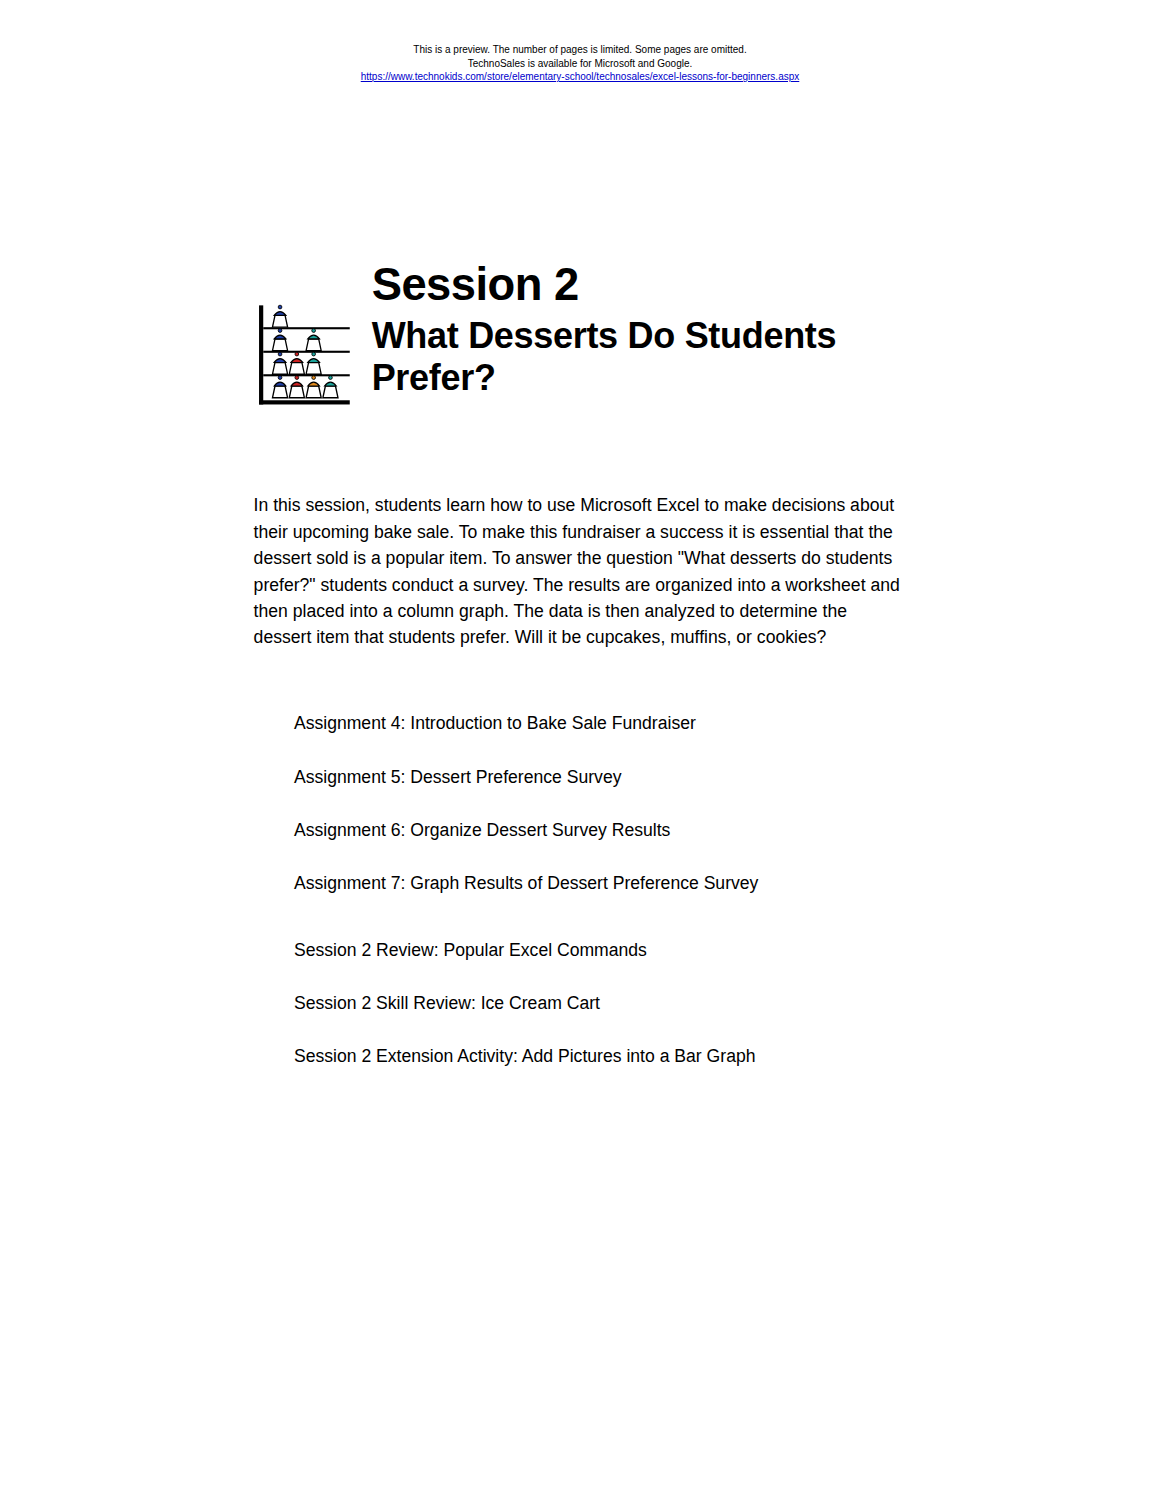This is a preview. The number of pages is limited. Some pages are omitted.
TechnoSales is available for Microsoft and Google.
https://www.technokids.com/store/elementary-school/technosales/excel-lessons-for-beginners.aspx
Session 2
What Desserts Do Students Prefer?
In this session, students learn how to use Microsoft Excel to make decisions about their upcoming bake sale. To make this fundraiser a success it is essential that the dessert sold is a popular item. To answer the question "What desserts do students prefer?" students conduct a survey. The results are organized into a worksheet and then placed into a column graph. The data is then analyzed to determine the dessert item that students prefer. Will it be cupcakes, muffins, or cookies?
Assignment 4: Introduction to Bake Sale Fundraiser
Assignment 5: Dessert Preference Survey
Assignment 6: Organize Dessert Survey Results
Assignment 7: Graph Results of Dessert Preference Survey
Session 2 Review: Popular Excel Commands
Session 2 Skill Review: Ice Cream Cart
Session 2 Extension Activity: Add Pictures into a Bar Graph